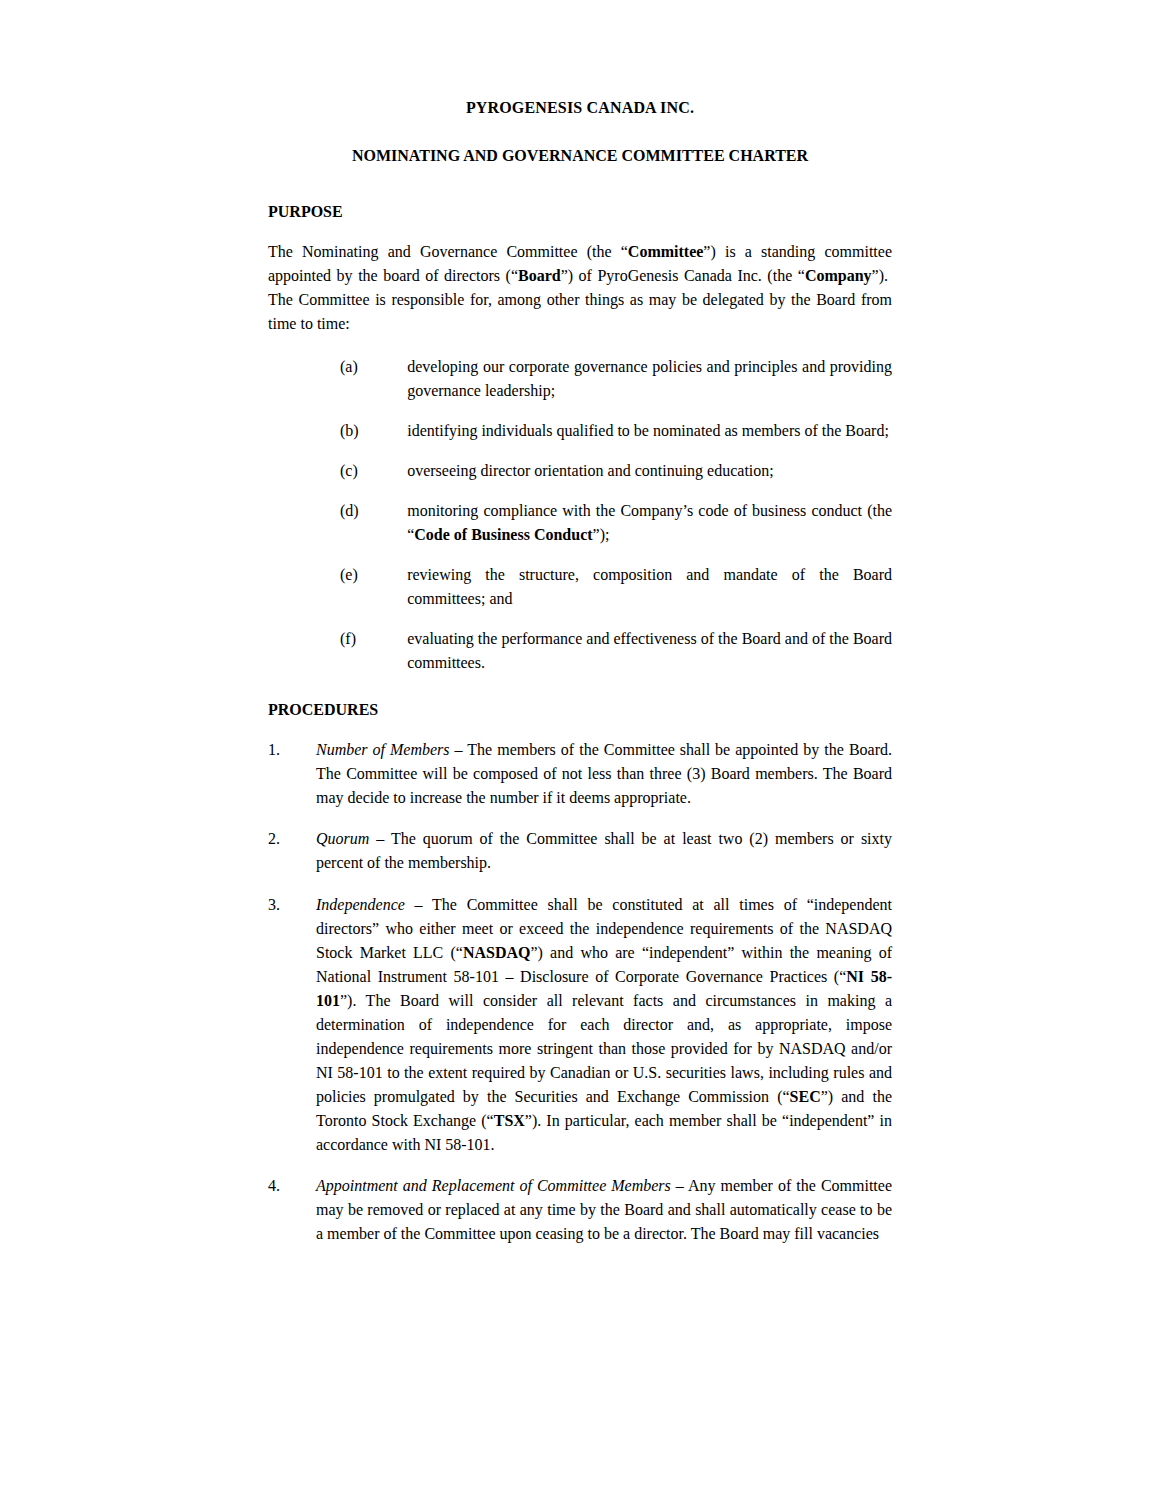PYROGENESIS CANADA INC.
NOMINATING AND GOVERNANCE COMMITTEE CHARTER
PURPOSE
The Nominating and Governance Committee (the “Committee”) is a standing committee appointed by the board of directors (“Board”) of PyroGenesis Canada Inc. (the “Company”). The Committee is responsible for, among other things as may be delegated by the Board from time to time:
(a) developing our corporate governance policies and principles and providing governance leadership;
(b) identifying individuals qualified to be nominated as members of the Board;
(c) overseeing director orientation and continuing education;
(d) monitoring compliance with the Company’s code of business conduct (the “Code of Business Conduct”);
(e) reviewing the structure, composition and mandate of the Board committees; and
(f) evaluating the performance and effectiveness of the Board and of the Board committees.
PROCEDURES
1. Number of Members – The members of the Committee shall be appointed by the Board. The Committee will be composed of not less than three (3) Board members. The Board may decide to increase the number if it deems appropriate.
2. Quorum – The quorum of the Committee shall be at least two (2) members or sixty percent of the membership.
3. Independence – The Committee shall be constituted at all times of “independent directors” who either meet or exceed the independence requirements of the NASDAQ Stock Market LLC (“NASDAQ”) and who are “independent” within the meaning of National Instrument 58-101 – Disclosure of Corporate Governance Practices (“NI 58-101”). The Board will consider all relevant facts and circumstances in making a determination of independence for each director and, as appropriate, impose independence requirements more stringent than those provided for by NASDAQ and/or NI 58-101 to the extent required by Canadian or U.S. securities laws, including rules and policies promulgated by the Securities and Exchange Commission (“SEC”) and the Toronto Stock Exchange (“TSX”). In particular, each member shall be “independent” in accordance with NI 58-101.
4. Appointment and Replacement of Committee Members – Any member of the Committee may be removed or replaced at any time by the Board and shall automatically cease to be a member of the Committee upon ceasing to be a director. The Board may fill vacancies